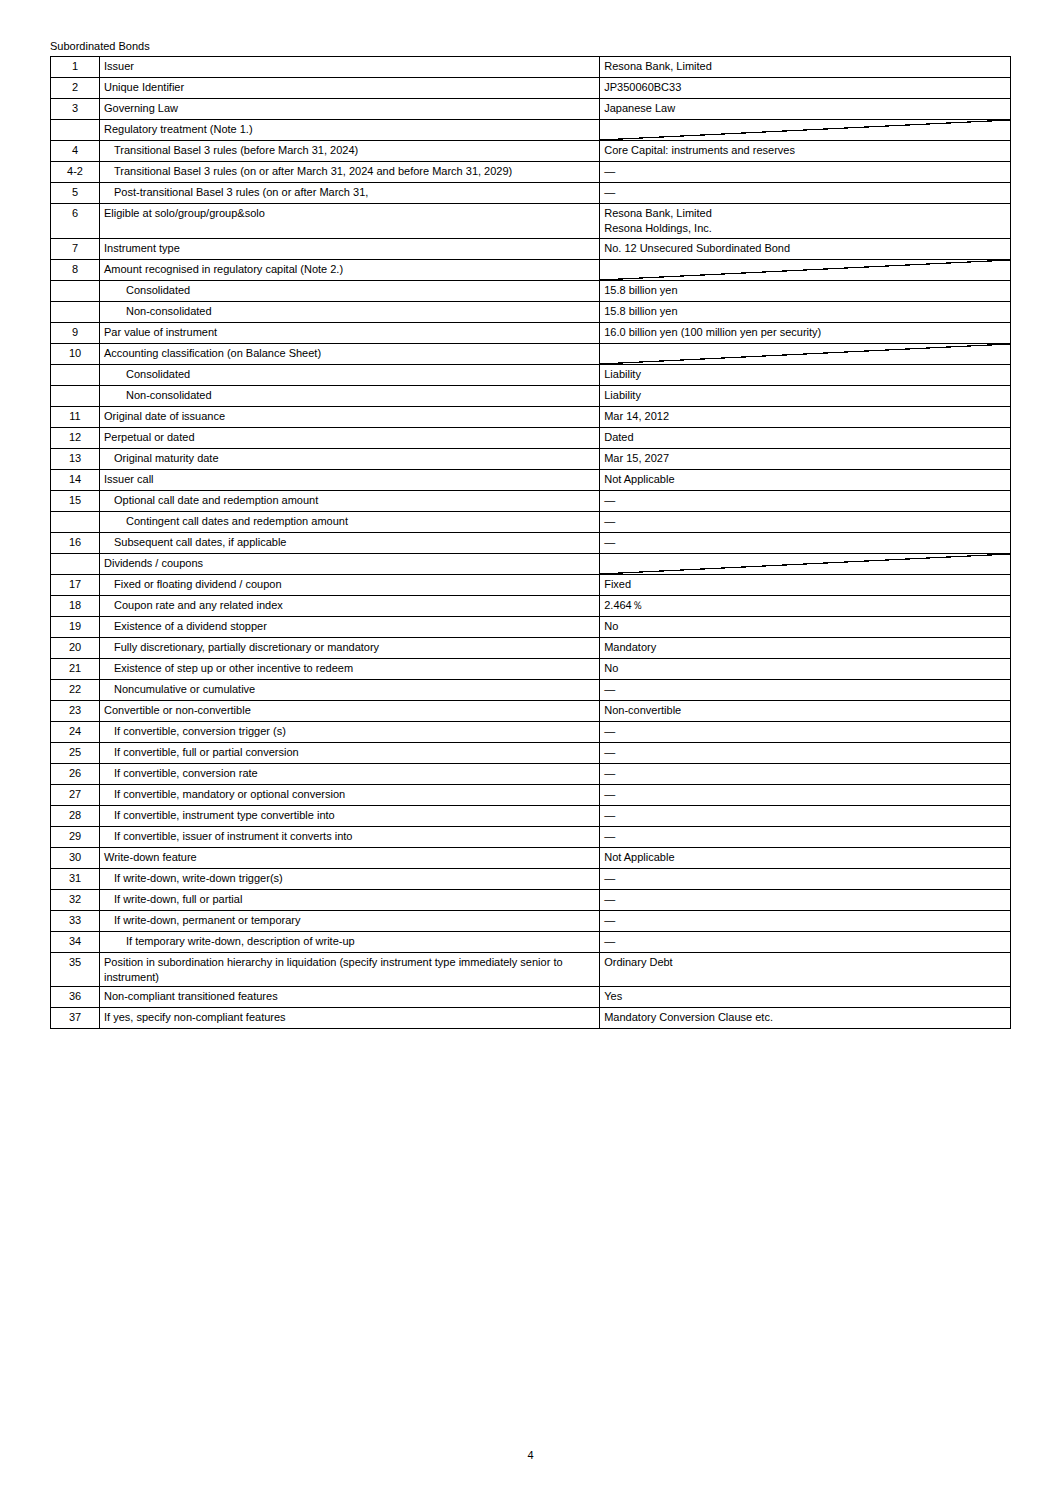Subordinated Bonds
| 1 | Issuer | Resona Bank, Limited |
| 2 | Unique Identifier | JP350060BC33 |
| 3 | Governing Law | Japanese Law |
| | Regulatory treatment (Note 1.) | |
| 4 | Transitional Basel 3 rules (before March 31, 2024) | Core Capital: instruments and reserves |
| 4-2 | Transitional Basel 3 rules (on or after March 31, 2024 and before March 31, 2029) | — |
| 5 | Post-transitional Basel 3 rules (on or after March 31, | — |
| 6 | Eligible at solo/group/group&solo | Resona Bank, Limited Resona Holdings, Inc. |
| 7 | Instrument type | No. 12 Unsecured Subordinated Bond |
| 8 | Amount recognised in regulatory capital (Note 2.) | |
| | Consolidated | 15.8 billion yen |
| | Non-consolidated | 15.8 billion yen |
| 9 | Par value of instrument | 16.0 billion yen (100 million yen per security) |
| 10 | Accounting classification (on Balance Sheet) | |
| | Consolidated | Liability |
| | Non-consolidated | Liability |
| 11 | Original date of issuance | Mar 14, 2012 |
| 12 | Perpetual or dated | Dated |
| 13 | Original maturity date | Mar 15, 2027 |
| 14 | Issuer call | Not Applicable |
| 15 | Optional call date and redemption amount | — |
| | Contingent call dates and redemption amount | — |
| 16 | Subsequent call dates, if applicable | — |
| | Dividends / coupons | |
| 17 | Fixed or floating dividend / coupon | Fixed |
| 18 | Coupon rate and any related index | 2.464％ |
| 19 | Existence of a dividend stopper | No |
| 20 | Fully discretionary, partially discretionary or mandatory | Mandatory |
| 21 | Existence of step up or other incentive to redeem | No |
| 22 | Noncumulative or cumulative | — |
| 23 | Convertible or non-convertible | Non-convertible |
| 24 | If convertible, conversion trigger (s) | — |
| 25 | If convertible, full or partial conversion | — |
| 26 | If convertible, conversion rate | — |
| 27 | If convertible, mandatory or optional conversion | — |
| 28 | If convertible, instrument type convertible into | — |
| 29 | If convertible, issuer of instrument it converts into | — |
| 30 | Write-down feature | Not Applicable |
| 31 | If write-down, write-down trigger(s) | — |
| 32 | If write-down, full or partial | — |
| 33 | If write-down, permanent or temporary | — |
| 34 | If temporary write-down, description of write-up | — |
| 35 | Position in subordination hierarchy in liquidation (specify instrument type immediately senior to instrument) | Ordinary Debt |
| 36 | Non-compliant transitioned features | Yes |
| 37 | If yes, specify non-compliant features | Mandatory Conversion Clause etc. |
4